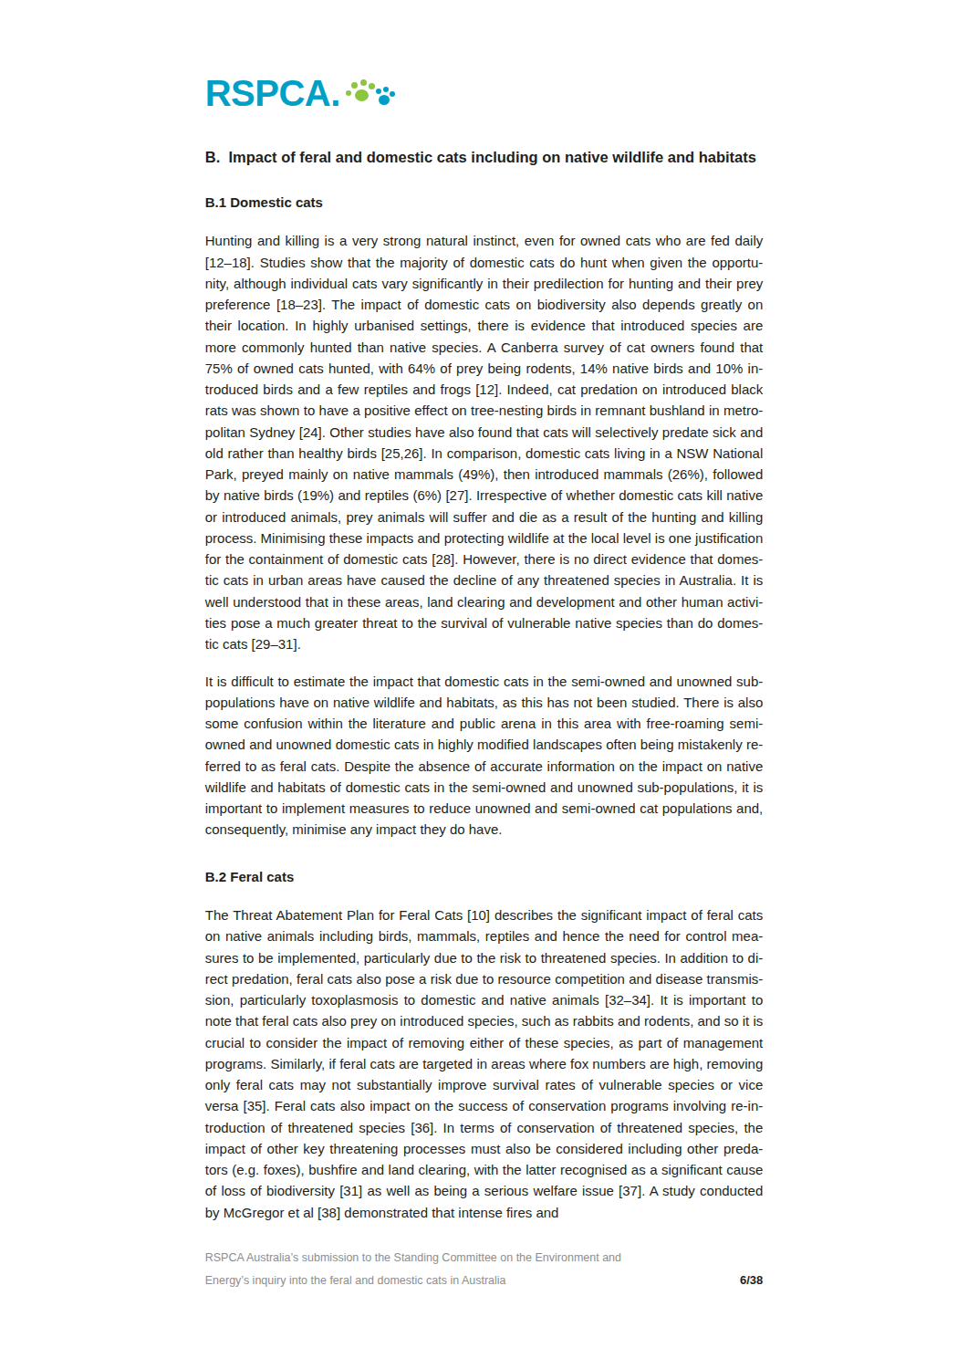RSPCA.
B. Impact of feral and domestic cats including on native wildlife and habitats
B.1 Domestic cats
Hunting and killing is a very strong natural instinct, even for owned cats who are fed daily [12–18]. Studies show that the majority of domestic cats do hunt when given the opportunity, although individual cats vary significantly in their predilection for hunting and their prey preference [18–23]. The impact of domestic cats on biodiversity also depends greatly on their location. In highly urbanised settings, there is evidence that introduced species are more commonly hunted than native species. A Canberra survey of cat owners found that 75% of owned cats hunted, with 64% of prey being rodents, 14% native birds and 10% introduced birds and a few reptiles and frogs [12]. Indeed, cat predation on introduced black rats was shown to have a positive effect on tree-nesting birds in remnant bushland in metropolitan Sydney [24]. Other studies have also found that cats will selectively predate sick and old rather than healthy birds [25,26]. In comparison, domestic cats living in a NSW National Park, preyed mainly on native mammals (49%), then introduced mammals (26%), followed by native birds (19%) and reptiles (6%) [27]. Irrespective of whether domestic cats kill native or introduced animals, prey animals will suffer and die as a result of the hunting and killing process. Minimising these impacts and protecting wildlife at the local level is one justification for the containment of domestic cats [28]. However, there is no direct evidence that domestic cats in urban areas have caused the decline of any threatened species in Australia. It is well understood that in these areas, land clearing and development and other human activities pose a much greater threat to the survival of vulnerable native species than do domestic cats [29–31].
It is difficult to estimate the impact that domestic cats in the semi-owned and unowned sub-populations have on native wildlife and habitats, as this has not been studied. There is also some confusion within the literature and public arena in this area with free-roaming semi-owned and unowned domestic cats in highly modified landscapes often being mistakenly referred to as feral cats. Despite the absence of accurate information on the impact on native wildlife and habitats of domestic cats in the semi-owned and unowned sub-populations, it is important to implement measures to reduce unowned and semi-owned cat populations and, consequently, minimise any impact they do have.
B.2 Feral cats
The Threat Abatement Plan for Feral Cats [10] describes the significant impact of feral cats on native animals including birds, mammals, reptiles and hence the need for control measures to be implemented, particularly due to the risk to threatened species. In addition to direct predation, feral cats also pose a risk due to resource competition and disease transmission, particularly toxoplasmosis to domestic and native animals [32–34]. It is important to note that feral cats also prey on introduced species, such as rabbits and rodents, and so it is crucial to consider the impact of removing either of these species, as part of management programs. Similarly, if feral cats are targeted in areas where fox numbers are high, removing only feral cats may not substantially improve survival rates of vulnerable species or vice versa [35]. Feral cats also impact on the success of conservation programs involving re-introduction of threatened species [36]. In terms of conservation of threatened species, the impact of other key threatening processes must also be considered including other predators (e.g. foxes), bushfire and land clearing, with the latter recognised as a significant cause of loss of biodiversity [31] as well as being a serious welfare issue [37]. A study conducted by McGregor et al [38] demonstrated that intense fires and
RSPCA Australia’s submission to the Standing Committee on the Environment and
Energy’s inquiry into the feral and domestic cats in Australia 6/38